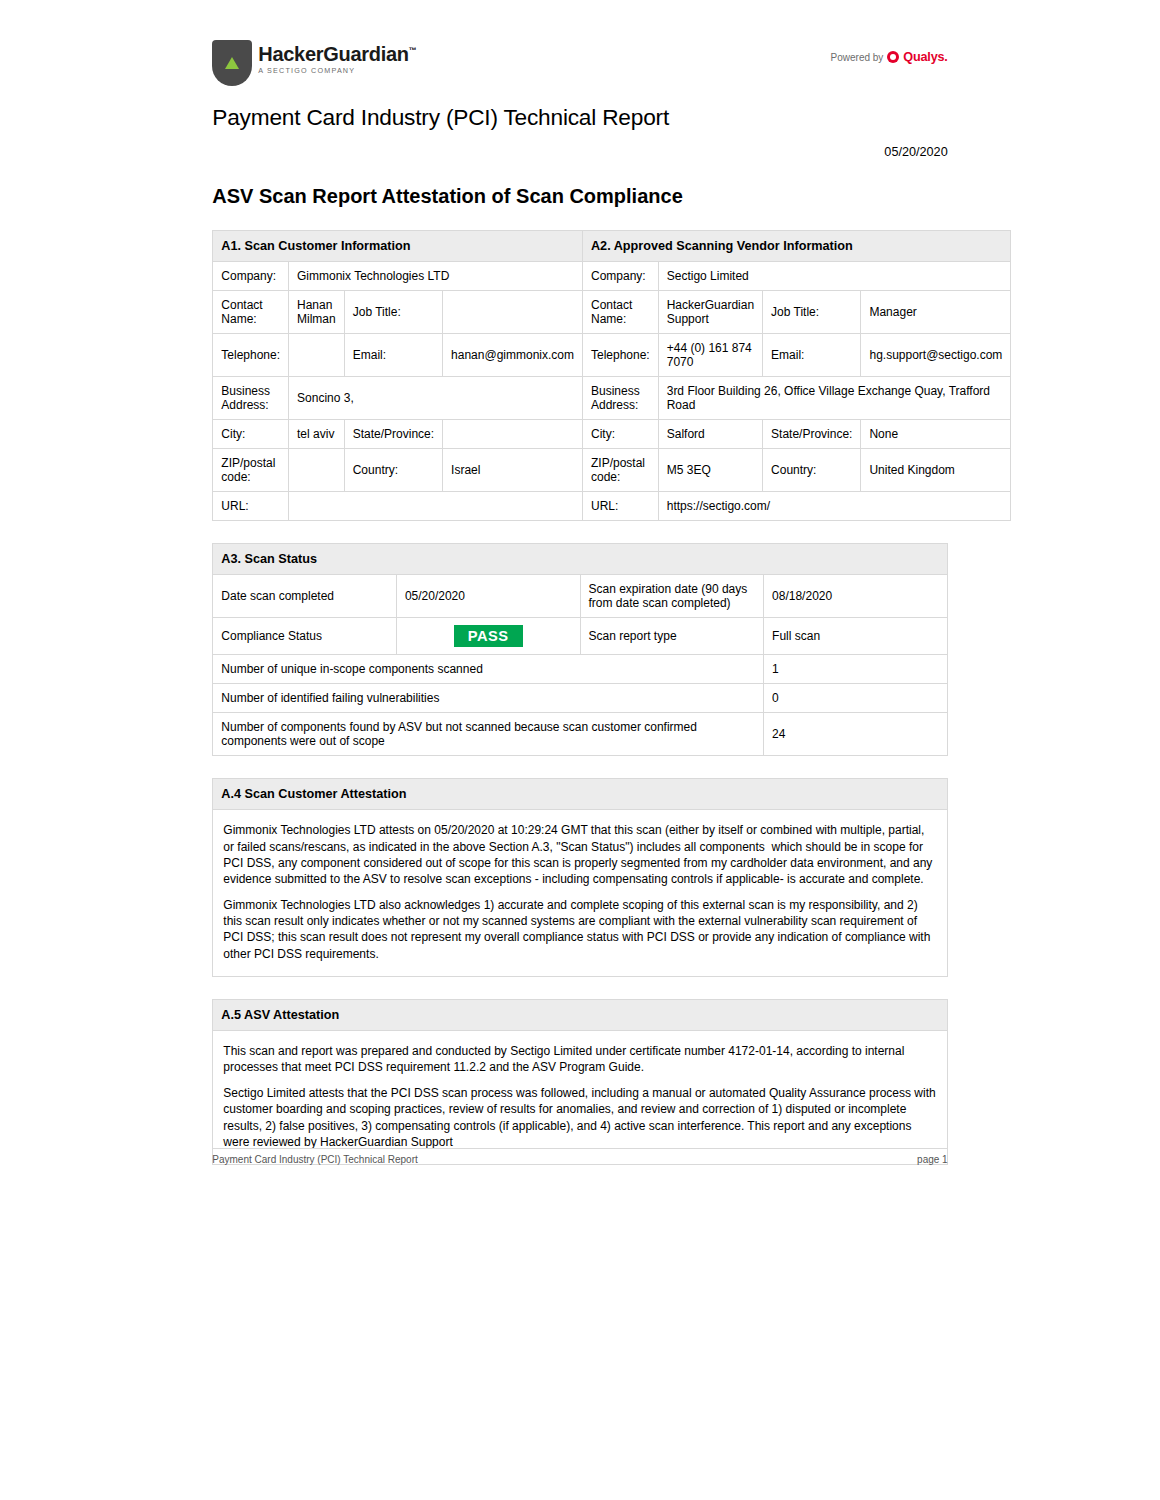Hacker Guardian™
A SECTIGO COMPANY
Powered by Qualys.
Payment Card Industry (PCI) Technical Report
05/20/2020
ASV Scan Report Attestation of Scan Compliance
| A1. Scan Customer Information | A2. Approved Scanning Vendor Information |
| --- | --- |
| Company: | Gimmonix Technologies LTD | Company: | Sectigo Limited |
| Contact Name: | Hanan Milman | Job Title: | | Contact Name: | HackerGuardian Support | Job Title: | Manager |
| Telephone: | | Email: | hanan@gimmonix.com | Telephone: | +44 (0) 161 874 7070 | Email: | hg.support@sectigo.com |
| Business Address: | Soncino 3, | Business Address: | 3rd Floor Building 26, Office Village Exchange Quay, Trafford Road |
| City: | tel aviv | State/Province: | | City: | Salford | State/Province: | None |
| ZIP/postal code: | | Country: | Israel | ZIP/postal code: | M5 3EQ | Country: | United Kingdom |
| URL: | | URL: | https://sectigo.com/ |
| A3. Scan Status |
| --- |
| Date scan completed | 05/20/2020 | Scan expiration date (90 days from date scan completed) | 08/18/2020 |
| Compliance Status | PASS | Scan report type | Full scan |
| Number of unique in-scope components scanned | 1 |
| Number of identified failing vulnerabilities | 0 |
| Number of components found by ASV but not scanned because scan customer confirmed components were out of scope | 24 |
A.4 Scan Customer Attestation
Gimmonix Technologies LTD attests on 05/20/2020 at 10:29:24 GMT that this scan (either by itself or combined with multiple, partial, or failed scans/rescans, as indicated in the above Section A.3, "Scan Status") includes all components which should be in scope for PCI DSS, any component considered out of scope for this scan is properly segmented from my cardholder data environment, and any evidence submitted to the ASV to resolve scan exceptions - including compensating controls if applicable- is accurate and complete.
Gimmonix Technologies LTD also acknowledges 1) accurate and complete scoping of this external scan is my responsibility, and 2) this scan result only indicates whether or not my scanned systems are compliant with the external vulnerability scan requirement of PCI DSS; this scan result does not represent my overall compliance status with PCI DSS or provide any indication of compliance with other PCI DSS requirements.
A.5 ASV Attestation
This scan and report was prepared and conducted by Sectigo Limited under certificate number 4172-01-14, according to internal processes that meet PCI DSS requirement 11.2.2 and the ASV Program Guide.
Sectigo Limited attests that the PCI DSS scan process was followed, including a manual or automated Quality Assurance process with customer boarding and scoping practices, review of results for anomalies, and review and correction of 1) disputed or incomplete results, 2) false positives, 3) compensating controls (if applicable), and 4) active scan interference. This report and any exceptions were reviewed by HackerGuardian Support
Payment Card Industry (PCI) Technical Report page 1